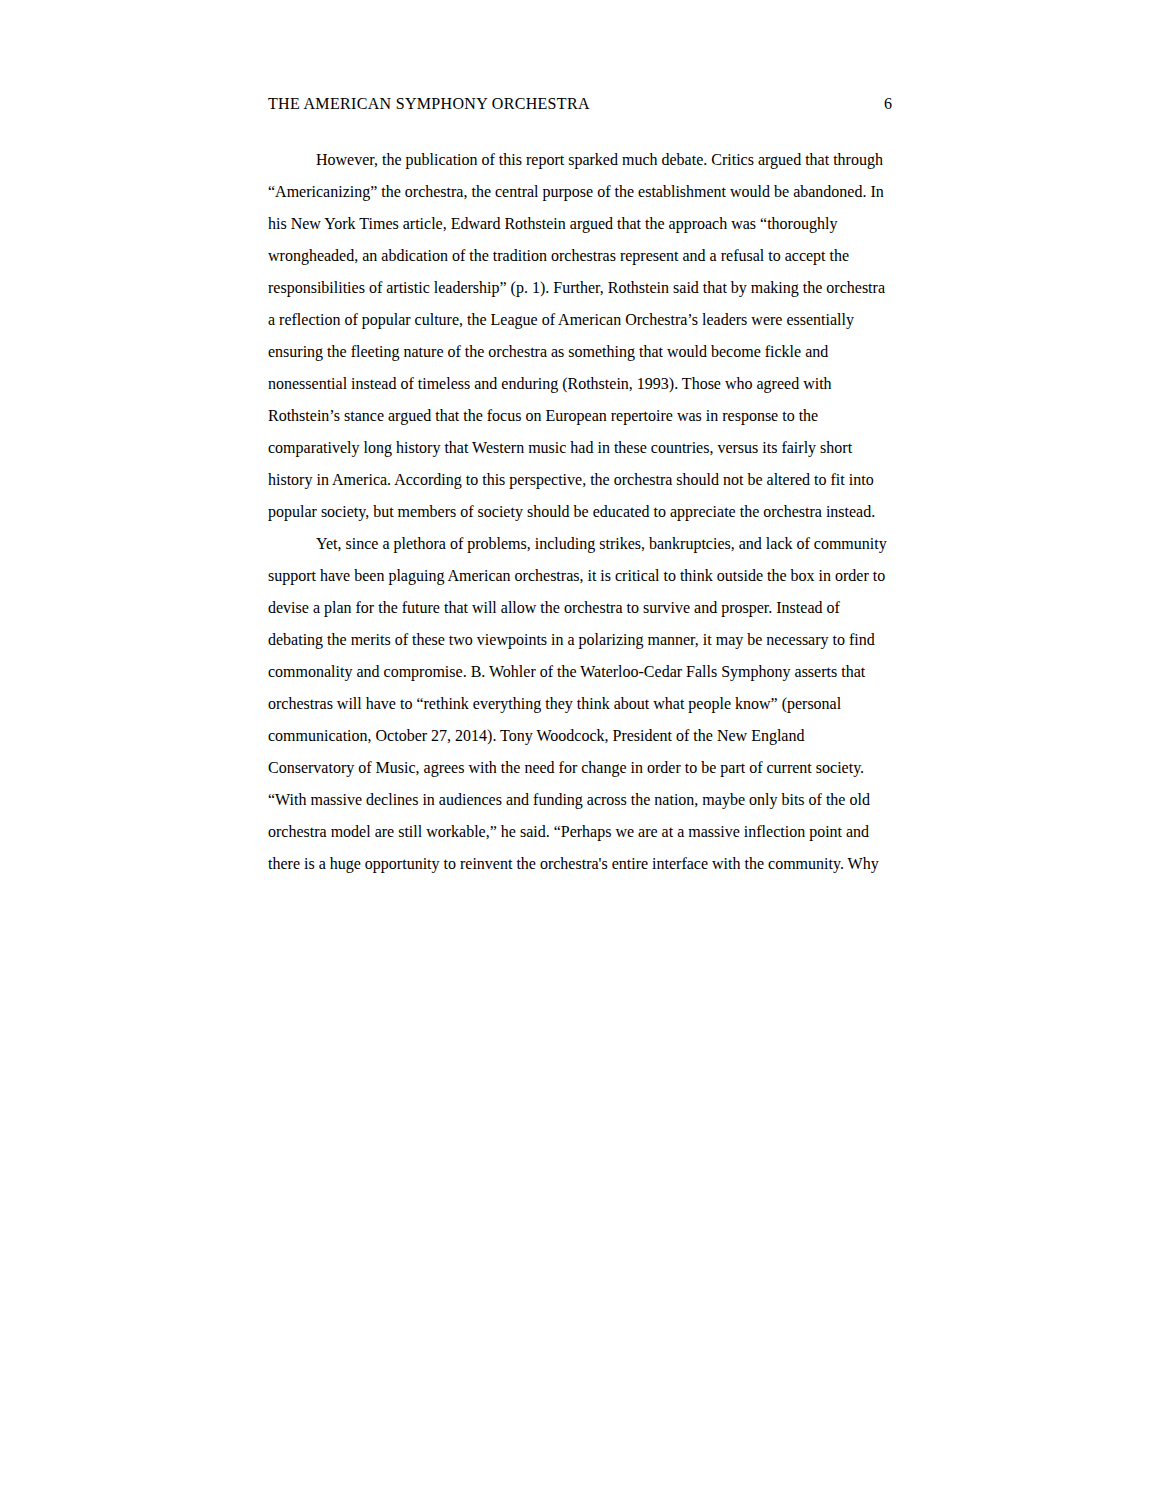The American Symphony Orchestra 6
However, the publication of this report sparked much debate. Critics argued that through “Americanizing” the orchestra, the central purpose of the establishment would be abandoned. In his New York Times article, Edward Rothstein argued that the approach was “thoroughly wrongheaded, an abdication of the tradition orchestras represent and a refusal to accept the responsibilities of artistic leadership” (p. 1). Further, Rothstein said that by making the orchestra a reflection of popular culture, the League of American Orchestra’s leaders were essentially ensuring the fleeting nature of the orchestra as something that would become fickle and nonessential instead of timeless and enduring (Rothstein, 1993). Those who agreed with Rothstein’s stance argued that the focus on European repertoire was in response to the comparatively long history that Western music had in these countries, versus its fairly short history in America. According to this perspective, the orchestra should not be altered to fit into popular society, but members of society should be educated to appreciate the orchestra instead.
Yet, since a plethora of problems, including strikes, bankruptcies, and lack of community support have been plaguing American orchestras, it is critical to think outside the box in order to devise a plan for the future that will allow the orchestra to survive and prosper. Instead of debating the merits of these two viewpoints in a polarizing manner, it may be necessary to find commonality and compromise. B. Wohler of the Waterloo-Cedar Falls Symphony asserts that orchestras will have to “rethink everything they think about what people know” (personal communication, October 27, 2014). Tony Woodcock, President of the New England Conservatory of Music, agrees with the need for change in order to be part of current society. “With massive declines in audiences and funding across the nation, maybe only bits of the old orchestra model are still workable,” he said. “Perhaps we are at a massive inflection point and there is a huge opportunity to reinvent the orchestra's entire interface with the community. Why